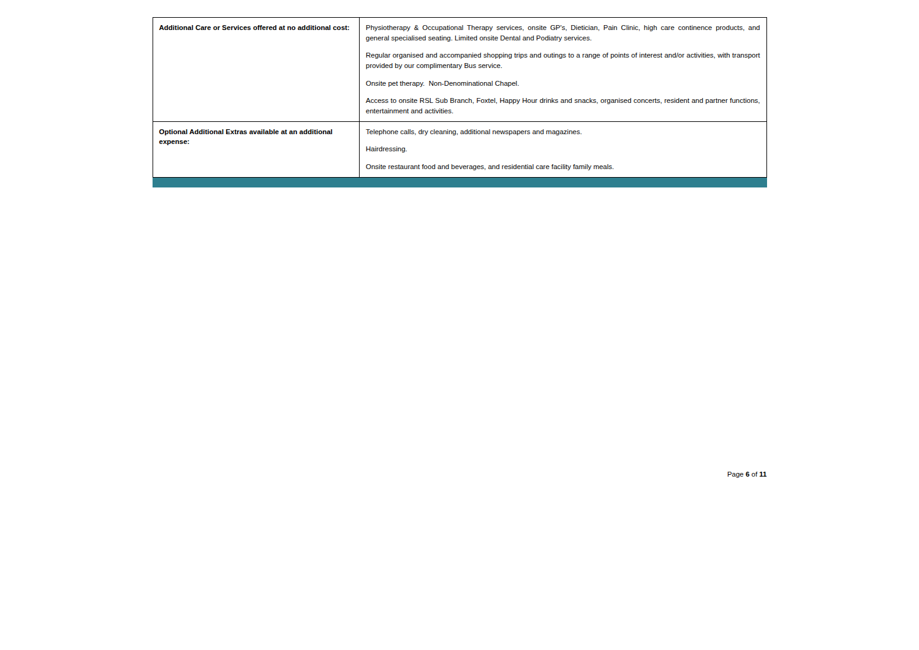| Additional Care or Services offered at no additional cost: | Physiotherapy & Occupational Therapy services, onsite GP's, Dietician, Pain Clinic, high care continence products, and general specialised seating. Limited onsite Dental and Podiatry services. Regular organised and accompanied shopping trips and outings to a range of points of interest and/or activities, with transport provided by our complimentary Bus service. Onsite pet therapy. Non-Denominational Chapel. Access to onsite RSL Sub Branch, Foxtel, Happy Hour drinks and snacks, organised concerts, resident and partner functions, entertainment and activities. |
| Optional Additional Extras available at an additional expense: | Telephone calls, dry cleaning, additional newspapers and magazines. Hairdressing. Onsite restaurant food and beverages, and residential care facility family meals. |
Page 6 of 11